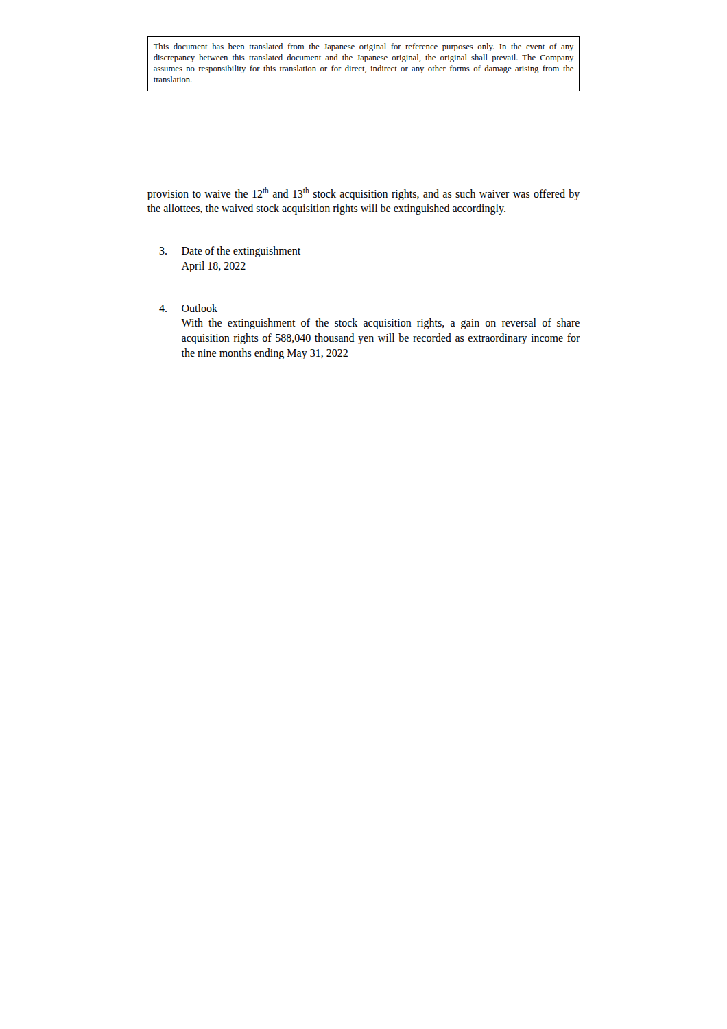This document has been translated from the Japanese original for reference purposes only. In the event of any discrepancy between this translated document and the Japanese original, the original shall prevail. The Company assumes no responsibility for this translation or for direct, indirect or any other forms of damage arising from the translation.
provision to waive the 12th and 13th stock acquisition rights, and as such waiver was offered by the allottees, the waived stock acquisition rights will be extinguished accordingly.
3.
Date of the extinguishment
April 18, 2022
4.
Outlook
With the extinguishment of the stock acquisition rights, a gain on reversal of share acquisition rights of 588,040 thousand yen will be recorded as extraordinary income for the nine months ending May 31, 2022